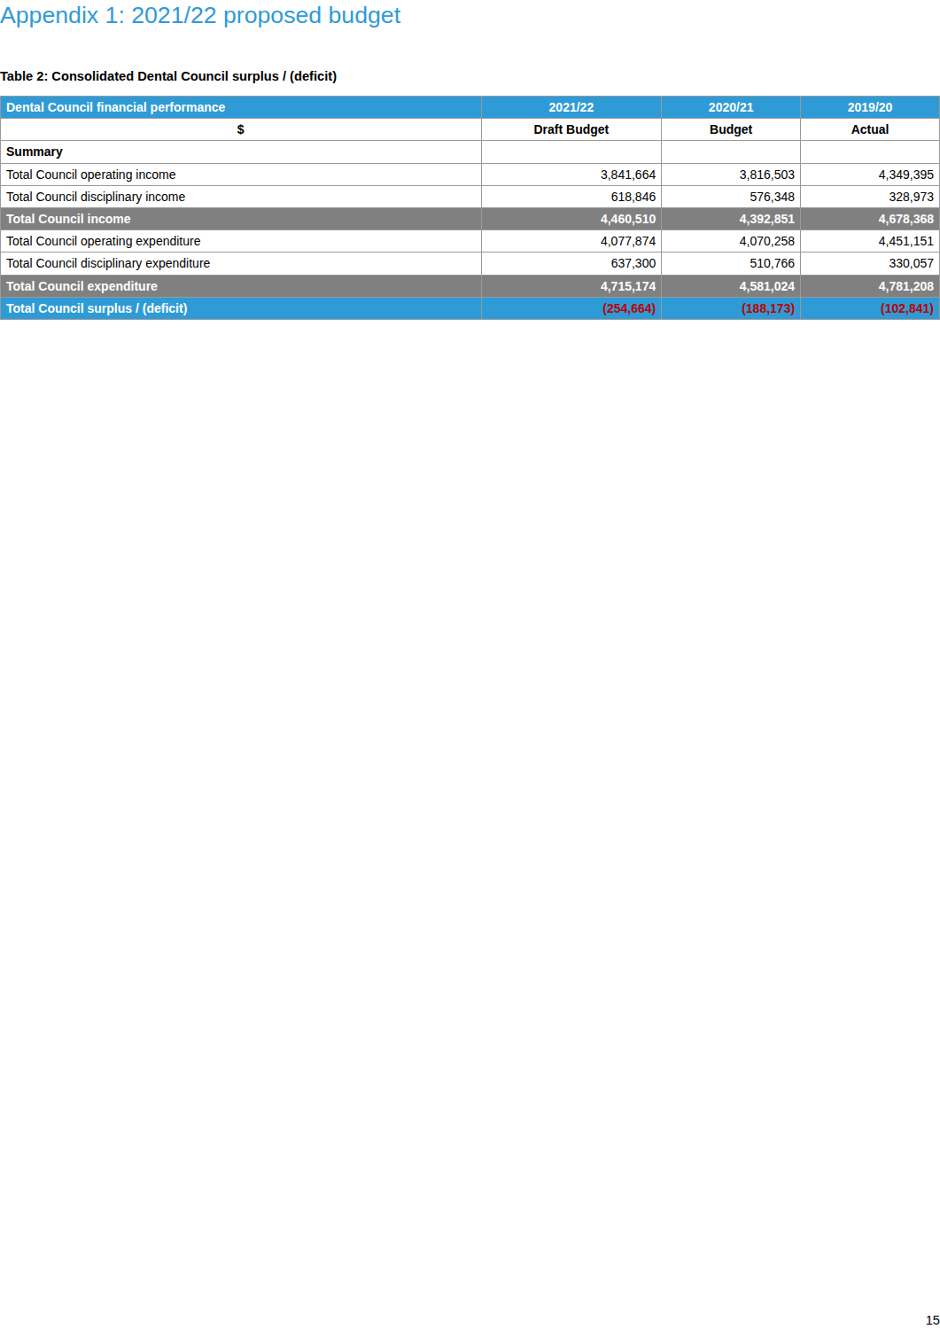Appendix 1: 2021/22 proposed budget
Table 2: Consolidated Dental Council surplus / (deficit)
| Dental Council financial performance | 2021/22 | 2020/21 | 2019/20 |
| --- | --- | --- | --- |
| $ | Draft Budget | Budget | Actual |
| Summary | | | |
| Total Council operating income | 3,841,664 | 3,816,503 | 4,349,395 |
| Total Council disciplinary income | 618,846 | 576,348 | 328,973 |
| Total Council income | 4,460,510 | 4,392,851 | 4,678,368 |
| Total Council operating expenditure | 4,077,874 | 4,070,258 | 4,451,151 |
| Total Council disciplinary expenditure | 637,300 | 510,766 | 330,057 |
| Total Council expenditure | 4,715,174 | 4,581,024 | 4,781,208 |
| Total Council surplus / (deficit) | (254,664) | (188,173) | (102,841) |
15